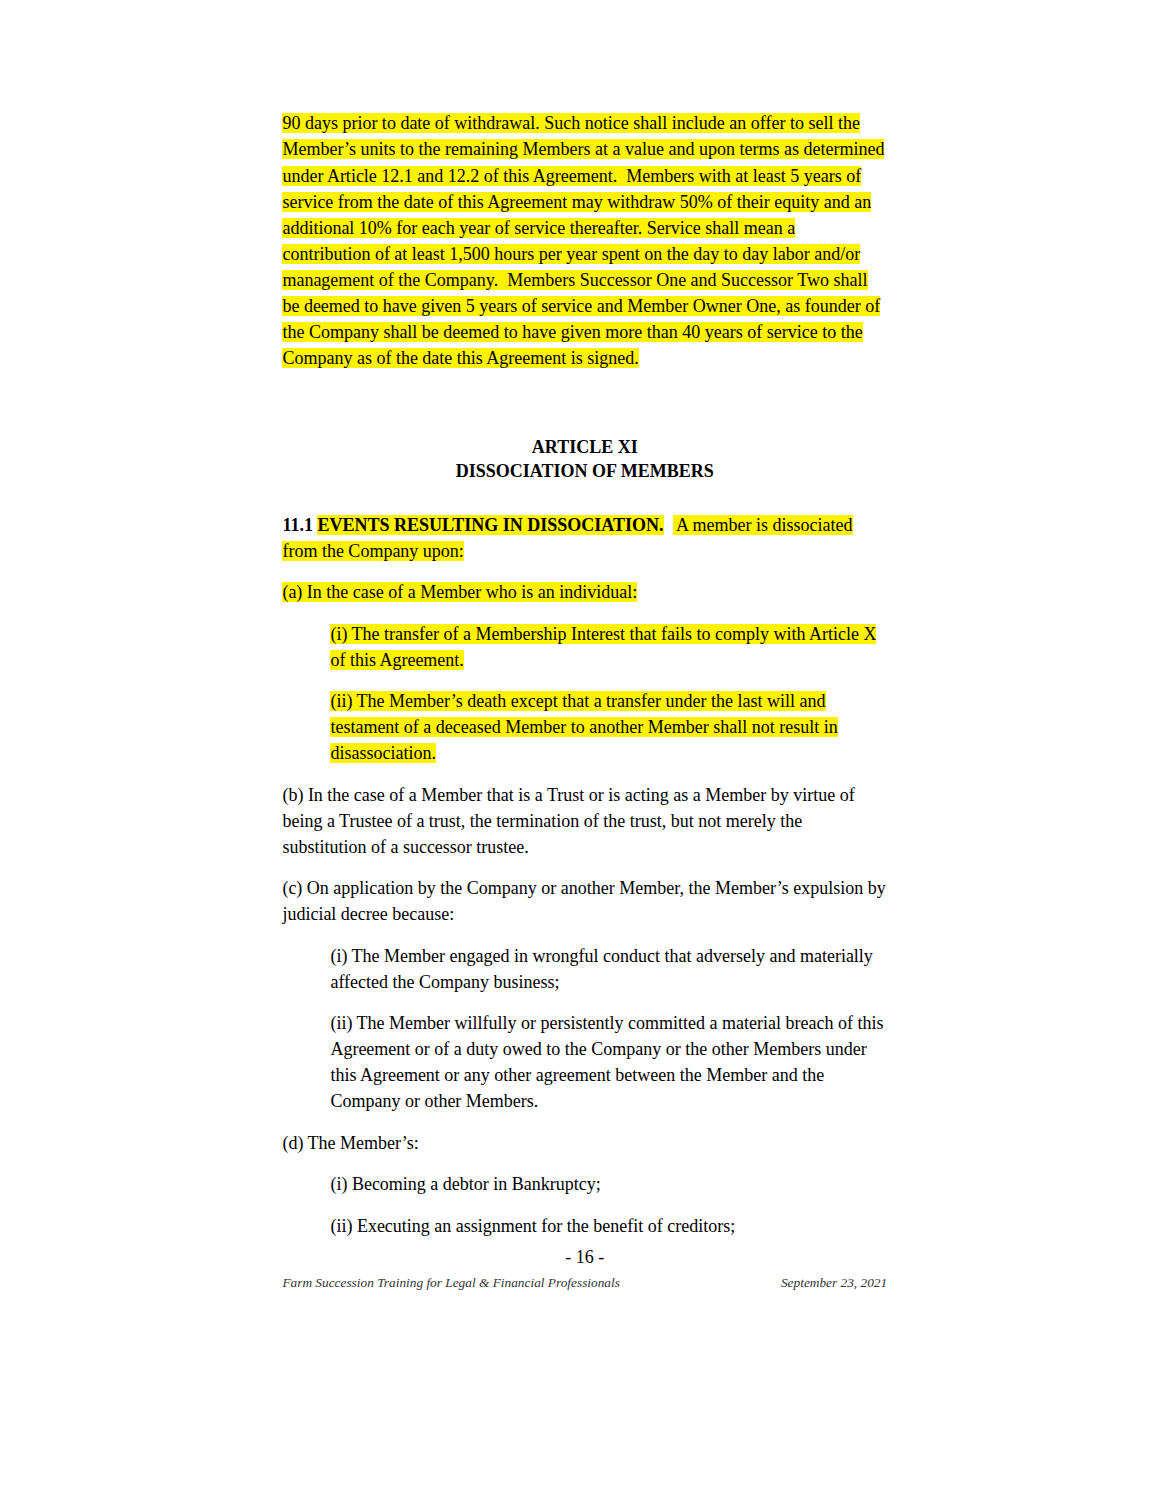90 days prior to date of withdrawal. Such notice shall include an offer to sell the Member’s units to the remaining Members at a value and upon terms as determined under Article 12.1 and 12.2 of this Agreement. Members with at least 5 years of service from the date of this Agreement may withdraw 50% of their equity and an additional 10% for each year of service thereafter. Service shall mean a contribution of at least 1,500 hours per year spent on the day to day labor and/or management of the Company. Members Successor One and Successor Two shall be deemed to have given 5 years of service and Member Owner One, as founder of the Company shall be deemed to have given more than 40 years of service to the Company as of the date this Agreement is signed.
ARTICLE XI
DISSOCIATION OF MEMBERS
11.1 EVENTS RESULTING IN DISSOCIATION. A member is dissociated from the Company upon:
(a) In the case of a Member who is an individual:
(i) The transfer of a Membership Interest that fails to comply with Article X of this Agreement.
(ii) The Member’s death except that a transfer under the last will and testament of a deceased Member to another Member shall not result in disassociation.
(b) In the case of a Member that is a Trust or is acting as a Member by virtue of being a Trustee of a trust, the termination of the trust, but not merely the substitution of a successor trustee.
(c) On application by the Company or another Member, the Member’s expulsion by judicial decree because:
(i) The Member engaged in wrongful conduct that adversely and materially affected the Company business;
(ii) The Member willfully or persistently committed a material breach of this Agreement or of a duty owed to the Company or the other Members under this Agreement or any other agreement between the Member and the Company or other Members.
(d) The Member’s:
(i) Becoming a debtor in Bankruptcy;
(ii) Executing an assignment for the benefit of creditors;
- 16 -
Farm Succession Training for Legal & Financial Professionals September 23, 2021